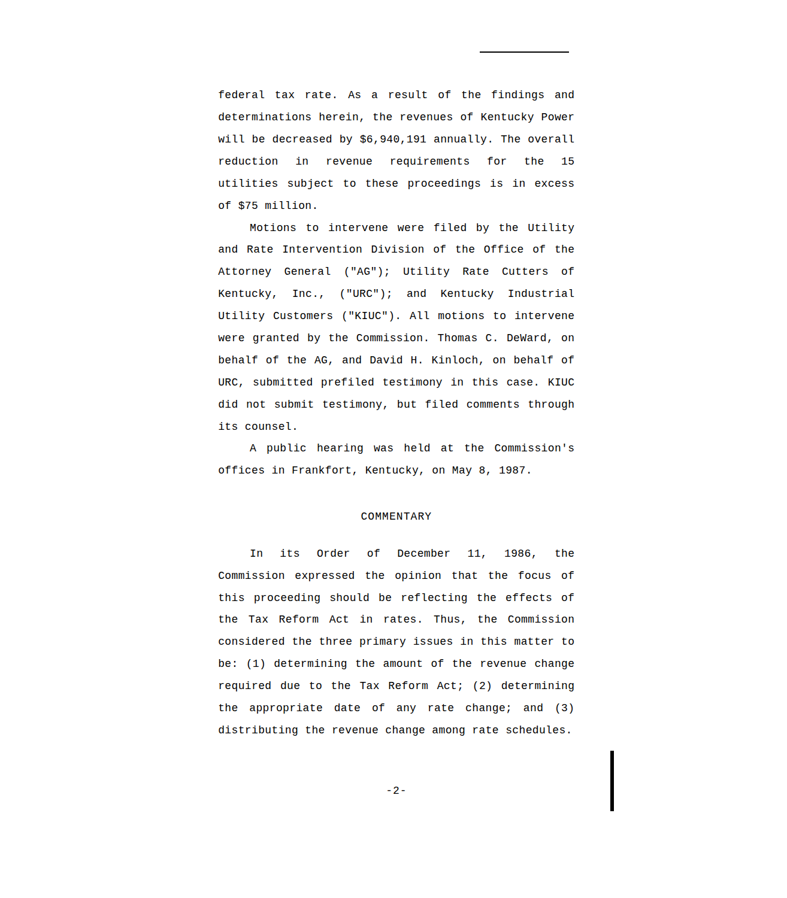federal tax rate. As a result of the findings and determinations herein, the revenues of Kentucky Power will be decreased by $6,940,191 annually. The overall reduction in revenue requirements for the 15 utilities subject to these proceedings is in excess of $75 million.
Motions to intervene were filed by the Utility and Rate Intervention Division of the Office of the Attorney General ("AG"); Utility Rate Cutters of Kentucky, Inc., ("URC"); and Kentucky Industrial Utility Customers ("KIUC"). All motions to intervene were granted by the Commission. Thomas C. DeWard, on behalf of the AG, and David H. Kinloch, on behalf of URC, submitted prefiled testimony in this case. KIUC did not submit testimony, but filed comments through its counsel.
A public hearing was held at the Commission's offices in Frankfort, Kentucky, on May 8, 1987.
COMMENTARY
In its Order of December 11, 1986, the Commission expressed the opinion that the focus of this proceeding should be reflecting the effects of the Tax Reform Act in rates. Thus, the Commission considered the three primary issues in this matter to be: (1) determining the amount of the revenue change required due to the Tax Reform Act; (2) determining the appropriate date of any rate change; and (3) distributing the revenue change among rate schedules.
-2-